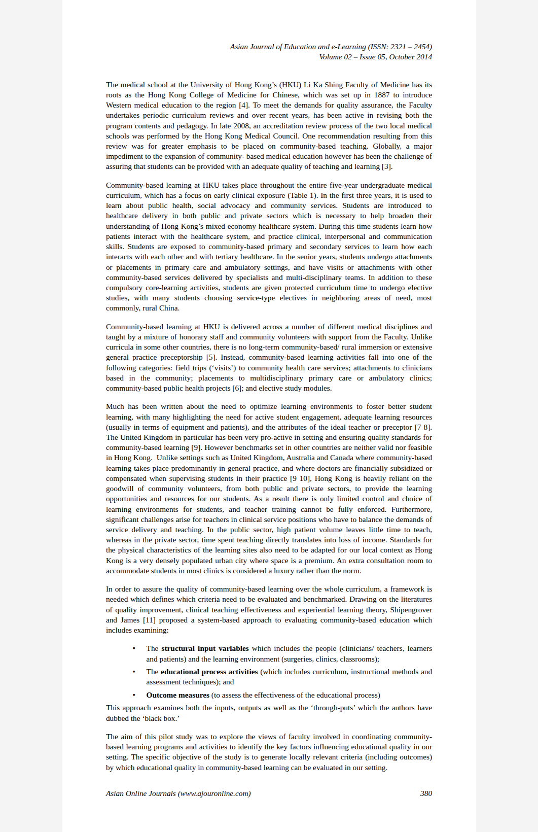Asian Journal of Education and e-Learning (ISSN: 2321 – 2454)
Volume 02 – Issue 05, October 2014
The medical school at the University of Hong Kong’s (HKU) Li Ka Shing Faculty of Medicine has its roots as the Hong Kong College of Medicine for Chinese, which was set up in 1887 to introduce Western medical education to the region [4]. To meet the demands for quality assurance, the Faculty undertakes periodic curriculum reviews and over recent years, has been active in revising both the program contents and pedagogy. In late 2008, an accreditation review process of the two local medical schools was performed by the Hong Kong Medical Council. One recommendation resulting from this review was for greater emphasis to be placed on community-based teaching. Globally, a major impediment to the expansion of community- based medical education however has been the challenge of assuring that students can be provided with an adequate quality of teaching and learning [3].
Community-based learning at HKU takes place throughout the entire five-year undergraduate medical curriculum, which has a focus on early clinical exposure (Table 1). In the first three years, it is used to learn about public health, social advocacy and community services. Students are introduced to healthcare delivery in both public and private sectors which is necessary to help broaden their understanding of Hong Kong’s mixed economy healthcare system. During this time students learn how patients interact with the healthcare system, and practice clinical, interpersonal and communication skills. Students are exposed to community-based primary and secondary services to learn how each interacts with each other and with tertiary healthcare. In the senior years, students undergo attachments or placements in primary care and ambulatory settings, and have visits or attachments with other community-based services delivered by specialists and multi-disciplinary teams. In addition to these compulsory core-learning activities, students are given protected curriculum time to undergo elective studies, with many students choosing service-type electives in neighboring areas of need, most commonly, rural China.
Community-based learning at HKU is delivered across a number of different medical disciplines and taught by a mixture of honorary staff and community volunteers with support from the Faculty. Unlike curricula in some other countries, there is no long-term community-based/ rural immersion or extensive general practice preceptorship [5]. Instead, community-based learning activities fall into one of the following categories: field trips (‘visits’) to community health care services; attachments to clinicians based in the community; placements to multidisciplinary primary care or ambulatory clinics; community-based public health projects [6]; and elective study modules.
Much has been written about the need to optimize learning environments to foster better student learning, with many highlighting the need for active student engagement, adequate learning resources (usually in terms of equipment and patients), and the attributes of the ideal teacher or preceptor [7 8]. The United Kingdom in particular has been very pro-active in setting and ensuring quality standards for community-based learning [9]. However benchmarks set in other countries are neither valid nor feasible in Hong Kong. Unlike settings such as United Kingdom, Australia and Canada where community-based learning takes place predominantly in general practice, and where doctors are financially subsidized or compensated when supervising students in their practice [9 10], Hong Kong is heavily reliant on the goodwill of community volunteers, from both public and private sectors, to provide the learning opportunities and resources for our students. As a result there is only limited control and choice of learning environments for students, and teacher training cannot be fully enforced. Furthermore, significant challenges arise for teachers in clinical service positions who have to balance the demands of service delivery and teaching. In the public sector, high patient volume leaves little time to teach, whereas in the private sector, time spent teaching directly translates into loss of income. Standards for the physical characteristics of the learning sites also need to be adapted for our local context as Hong Kong is a very densely populated urban city where space is a premium. An extra consultation room to accommodate students in most clinics is considered a luxury rather than the norm.
In order to assure the quality of community-based learning over the whole curriculum, a framework is needed which defines which criteria need to be evaluated and benchmarked. Drawing on the literatures of quality improvement, clinical teaching effectiveness and experiential learning theory, Shipengrover and James [11] proposed a system-based approach to evaluating community-based education which includes examining:
The structural input variables which includes the people (clinicians/ teachers, learners and patients) and the learning environment (surgeries, clinics, classrooms);
The educational process activities (which includes curriculum, instructional methods and assessment techniques); and
Outcome measures (to assess the effectiveness of the educational process)
This approach examines both the inputs, outputs as well as the ‘through-puts’ which the authors have dubbed the ‘black box.’
The aim of this pilot study was to explore the views of faculty involved in coordinating community-based learning programs and activities to identify the key factors influencing educational quality in our setting. The specific objective of the study is to generate locally relevant criteria (including outcomes) by which educational quality in community-based learning can be evaluated in our setting.
Asian Online Journals (www.ajouronline.com)
380